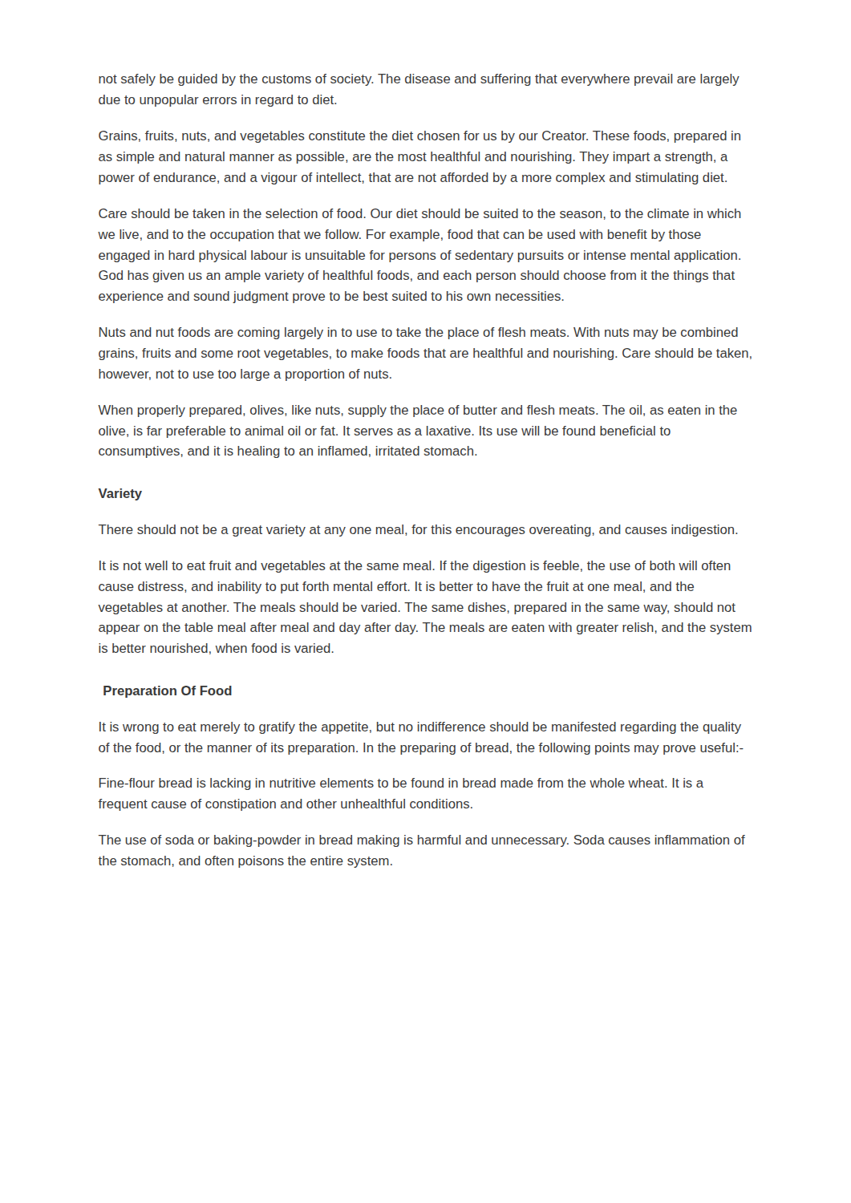not safely be guided by the customs of society. The disease and suffering that everywhere prevail are largely due to unpopular errors in regard to diet.
Grains, fruits, nuts, and vegetables constitute the diet chosen for us by our Creator. These foods, prepared in as simple and natural manner as possible, are the most healthful and nourishing. They impart a strength, a power of endurance, and a vigour of intellect, that are not afforded by a more complex and stimulating diet.
Care should be taken in the selection of food. Our diet should be suited to the season, to the climate in which we live, and to the occupation that we follow. For example, food that can be used with benefit by those engaged in hard physical labour is unsuitable for persons of sedentary pursuits or intense mental application. God has given us an ample variety of healthful foods, and each person should choose from it the things that experience and sound judgment prove to be best suited to his own necessities.
Nuts and nut foods are coming largely in to use to take the place of flesh meats. With nuts may be combined grains, fruits and some root vegetables, to make foods that are healthful and nourishing. Care should be taken, however, not to use too large a proportion of nuts.
When properly prepared, olives, like nuts, supply the place of butter and flesh meats. The oil, as eaten in the olive, is far preferable to animal oil or fat. It serves as a laxative. Its use will be found beneficial to consumptives, and it is healing to an inflamed, irritated stomach.
Variety
There should not be a great variety at any one meal, for this encourages overeating, and causes indigestion.
It is not well to eat fruit and vegetables at the same meal. If the digestion is feeble, the use of both will often cause distress, and inability to put forth mental effort. It is better to have the fruit at one meal, and the vegetables at another. The meals should be varied. The same dishes, prepared in the same way, should not appear on the table meal after meal and day after day. The meals are eaten with greater relish, and the system is better nourished, when food is varied.
Preparation Of Food
It is wrong to eat merely to gratify the appetite, but no indifference should be manifested regarding the quality of the food, or the manner of its preparation. In the preparing of bread, the following points may prove useful:-
Fine-flour bread is lacking in nutritive elements to be found in bread made from the whole wheat. It is a frequent cause of constipation and other unhealthful conditions.
The use of soda or baking-powder in bread making is harmful and unnecessary. Soda causes inflammation of the stomach, and often poisons the entire system.